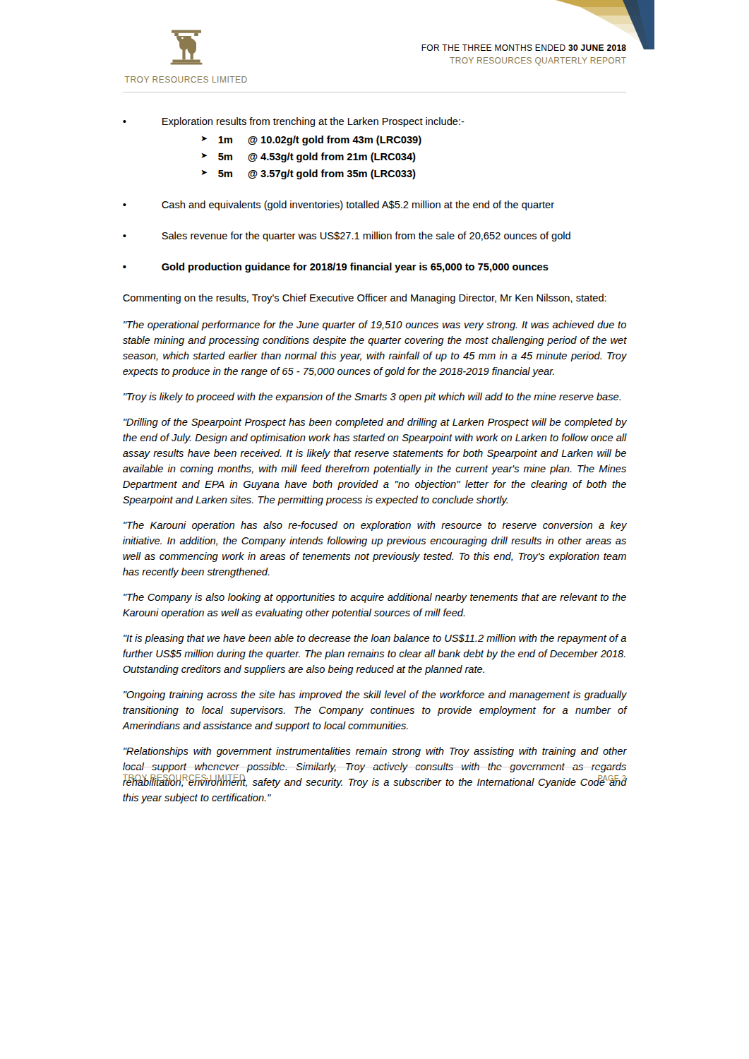TROY RESOURCES LIMITED
FOR THE THREE MONTHS ENDED 30 JUNE 2018
TROY RESOURCES QUARTERLY REPORT
Exploration results from trenching at the Larken Prospect include:-
1m @ 10.02g/t gold from 43m (LRC039)
5m @ 4.53g/t gold from 21m (LRC034)
5m @ 3.57g/t gold from 35m (LRC033)
Cash and equivalents (gold inventories) totalled A$5.2 million at the end of the quarter
Sales revenue for the quarter was US$27.1 million from the sale of 20,652 ounces of gold
Gold production guidance for 2018/19 financial year is 65,000 to 75,000 ounces
Commenting on the results, Troy's Chief Executive Officer and Managing Director, Mr Ken Nilsson, stated:
"The operational performance for the June quarter of 19,510 ounces was very strong. It was achieved due to stable mining and processing conditions despite the quarter covering the most challenging period of the wet season, which started earlier than normal this year, with rainfall of up to 45 mm in a 45 minute period. Troy expects to produce in the range of 65 - 75,000 ounces of gold for the 2018-2019 financial year.
"Troy is likely to proceed with the expansion of the Smarts 3 open pit which will add to the mine reserve base.
"Drilling of the Spearpoint Prospect has been completed and drilling at Larken Prospect will be completed by the end of July. Design and optimisation work has started on Spearpoint with work on Larken to follow once all assay results have been received. It is likely that reserve statements for both Spearpoint and Larken will be available in coming months, with mill feed therefrom potentially in the current year's mine plan. The Mines Department and EPA in Guyana have both provided a "no objection" letter for the clearing of both the Spearpoint and Larken sites. The permitting process is expected to conclude shortly.
"The Karouni operation has also re-focused on exploration with resource to reserve conversion a key initiative. In addition, the Company intends following up previous encouraging drill results in other areas as well as commencing work in areas of tenements not previously tested. To this end, Troy's exploration team has recently been strengthened.
"The Company is also looking at opportunities to acquire additional nearby tenements that are relevant to the Karouni operation as well as evaluating other potential sources of mill feed.
"It is pleasing that we have been able to decrease the loan balance to US$11.2 million with the repayment of a further US$5 million during the quarter. The plan remains to clear all bank debt by the end of December 2018. Outstanding creditors and suppliers are also being reduced at the planned rate.
"Ongoing training across the site has improved the skill level of the workforce and management is gradually transitioning to local supervisors. The Company continues to provide employment for a number of Amerindians and assistance and support to local communities.
"Relationships with government instrumentalities remain strong with Troy assisting with training and other local support whenever possible. Similarly, Troy actively consults with the government as regards rehabilitation, environment, safety and security. Troy is a subscriber to the International Cyanide Code and this year subject to certification."
TROY RESOURCES LIMITED
PAGE 2